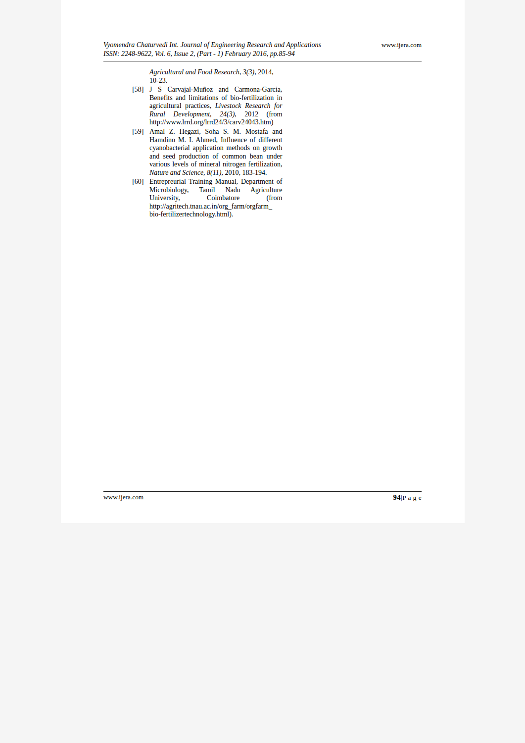www.ijera.com Vyomendra Chaturvedi Int. Journal of Engineering Research and Applications
ISSN: 2248-9622, Vol. 6, Issue 2, (Part - 1) February 2016, pp.85-94
Agricultural and Food Research, 3(3), 2014,
10-23.
[58] J S Carvajal-Muñoz and Carmona-Garcia, Benefits and limitations of bio-fertilization in agricultural practices, Livestock Research for Rural Development, 24(3), 2012 (from http://www.lrrd.org/lrrd24/3/carv24043.htm)
[59] Amal Z. Hegazi, Soha S. M. Mostafa and Hamdino M. I. Ahmed, Influence of different cyanobacterial application methods on growth and seed production of common bean under various levels of mineral nitrogen fertilization, Nature and Science, 8(11), 2010, 183-194.
[60] Entrepreurial Training Manual, Department of Microbiology, Tamil Nadu Agriculture University, Coimbatore (from http://agritech.tnau.ac.in/org_farm/orgfarm_ bio-fertilizertechnology.html).
www.ijera.com 94|P a g e